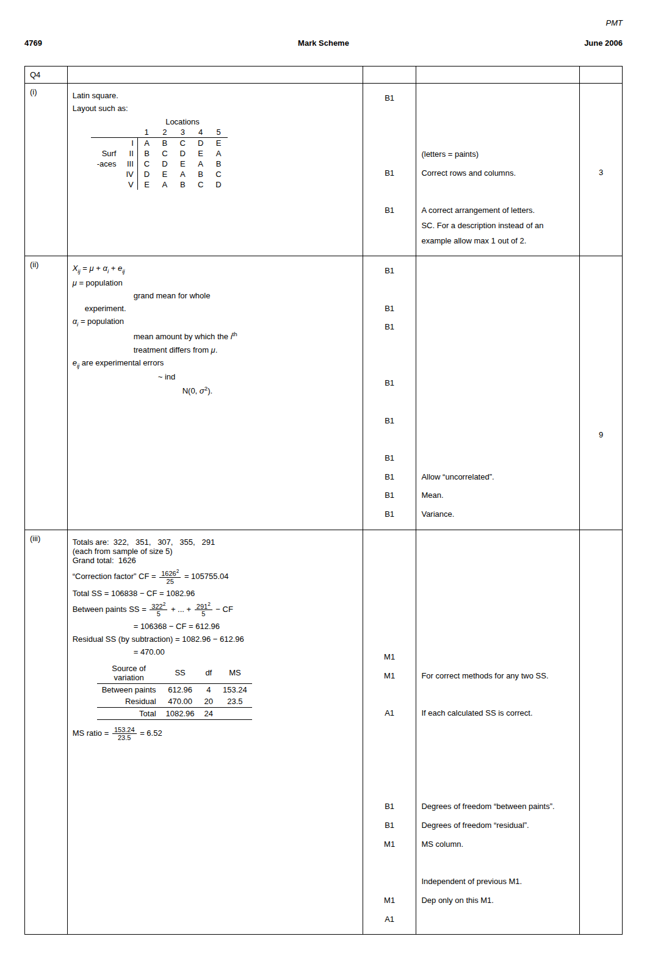PMT
4769
Mark Scheme
June 2006
| Q4 | | | | |
| (i) | Latin square. Layout such as: / / / Locations / / / / 1 / 2 / 3 / 4 / 5 / / / I / A / B / C / D / E / / Surf / II / B / C / D / E / A / / -aces / III / C / D / E / A / B / / / IV / D / E / A / B / C / / / V / E / A / B / C / D / | B1 B1 B1 | (letters = paints) Correct rows and columns. A correct arrangement of letters. SC. For a description instead of an example allow max 1 out of 2. | 3 |
| (ii) | X ij = μ + α i + e ij μ = population grand mean for whole experiment. α i = population mean amount by which the i th treatment differs from μ . e ij are experimental errors ~ ind N(0, σ 2 ). | B1 B1 B1 B1 B1 B1 B1 B1 B1 | Allow “uncorrelated”. Mean. Variance. | 9 |
| (iii) | Totals are: 322, 351, 307, 355, 291 (each from sample of size 5) Grand total: 1626 “Correction factor” CF = 1626 2 25 = 105755.04 Total SS = 106838 − CF = 1082.96 Between paints SS = 322 2 5 + ... + 291 2 5 − CF = 106368 − CF = 612.96 Residual SS (by subtraction) = 1082.96 − 612.96 = 470.00 / Source of variation / SS / df / MS / / Between paints / 612.96 / 4 / 153.24 / / Residual / 470.00 / 20 / 23.5 / / Total / 1082.96 / 24 / / MS ratio = 153.24 23.5 = 6.52 | M1 M1 A1 B1 B1 M1 M1 A1 | For correct methods for any two SS. If each calculated SS is correct. Degrees of freedom “between paints”. Degrees of freedom “residual”. MS column. Independent of previous M1. Dep only on this M1. | |